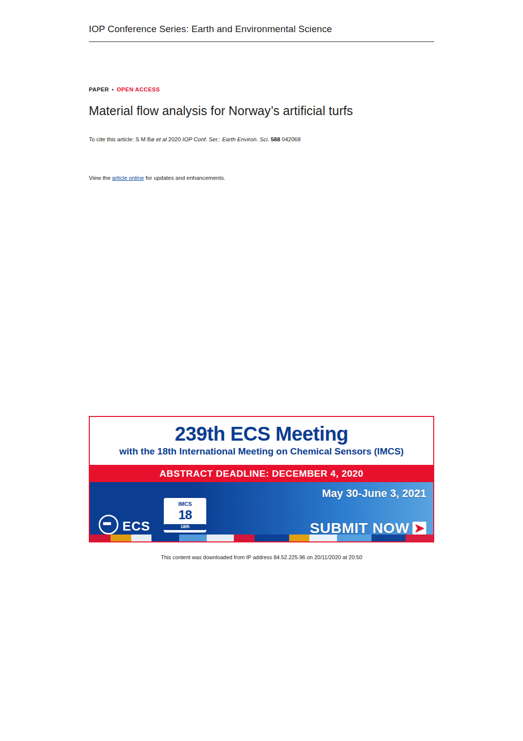IOP Conference Series: Earth and Environmental Science
PAPER • OPEN ACCESS
Material flow analysis for Norway’s artificial turfs
To cite this article: S M Bø et al 2020 IOP Conf. Ser.: Earth Environ. Sci. 588 042068
View the article online for updates and enhancements.
239th ECS Meeting
with the 18th International Meeting on Chemical Sensors (IMCS)
ABSTRACT DEADLINE: DECEMBER 4, 2020
May 30-June 3, 2021
SUBMIT NOW➤
ECS
IMCS 18 18th
This content was downloaded from IP address 84.52.225.96 on 20/11/2020 at 20:50